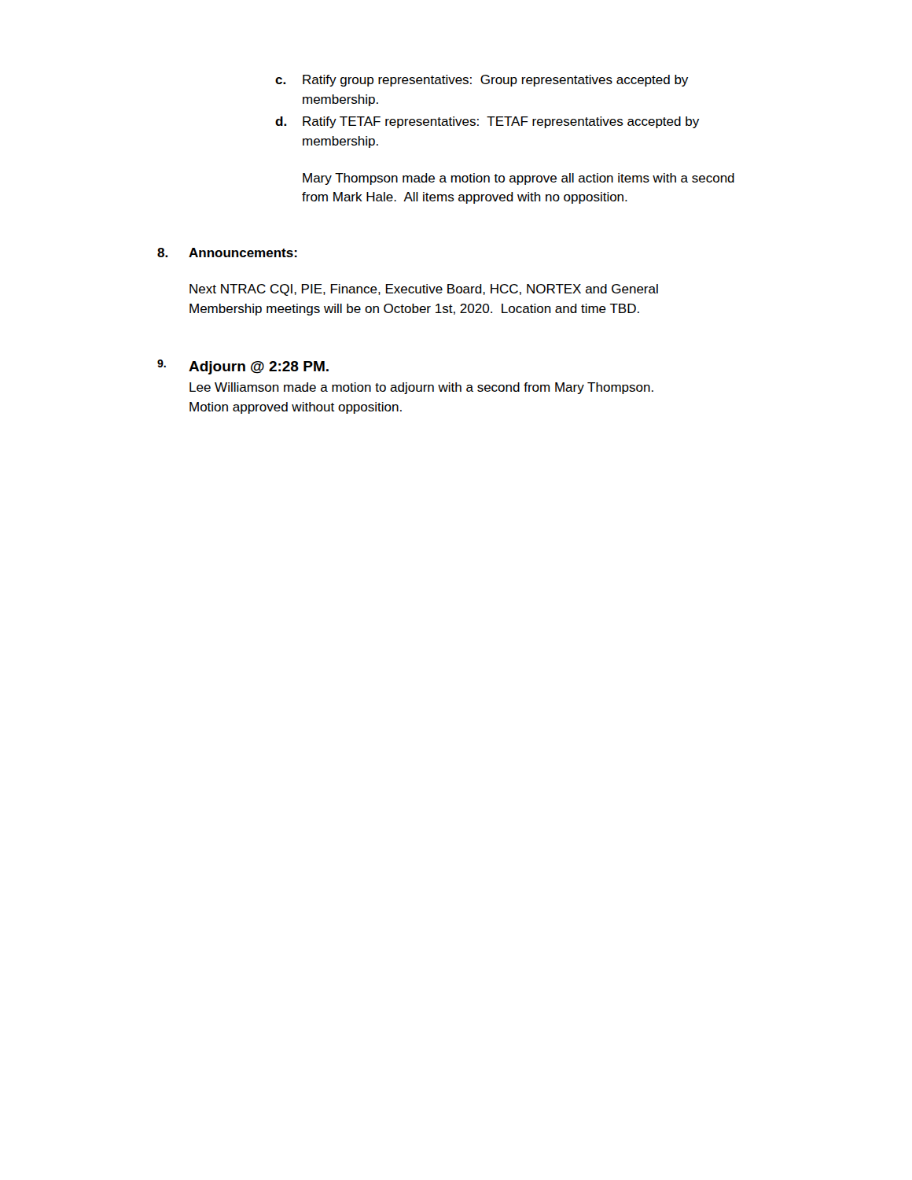c. Ratify group representatives: Group representatives accepted by membership.
d. Ratify TETAF representatives: TETAF representatives accepted by membership.
Mary Thompson made a motion to approve all action items with a second from Mark Hale. All items approved with no opposition.
8.
Announcements:
Next NTRAC CQI, PIE, Finance, Executive Board, HCC, NORTEX and General Membership meetings will be on October 1st, 2020. Location and time TBD.
9. Adjourn @ 2:28 PM.
Lee Williamson made a motion to adjourn with a second from Mary Thompson. Motion approved without opposition.